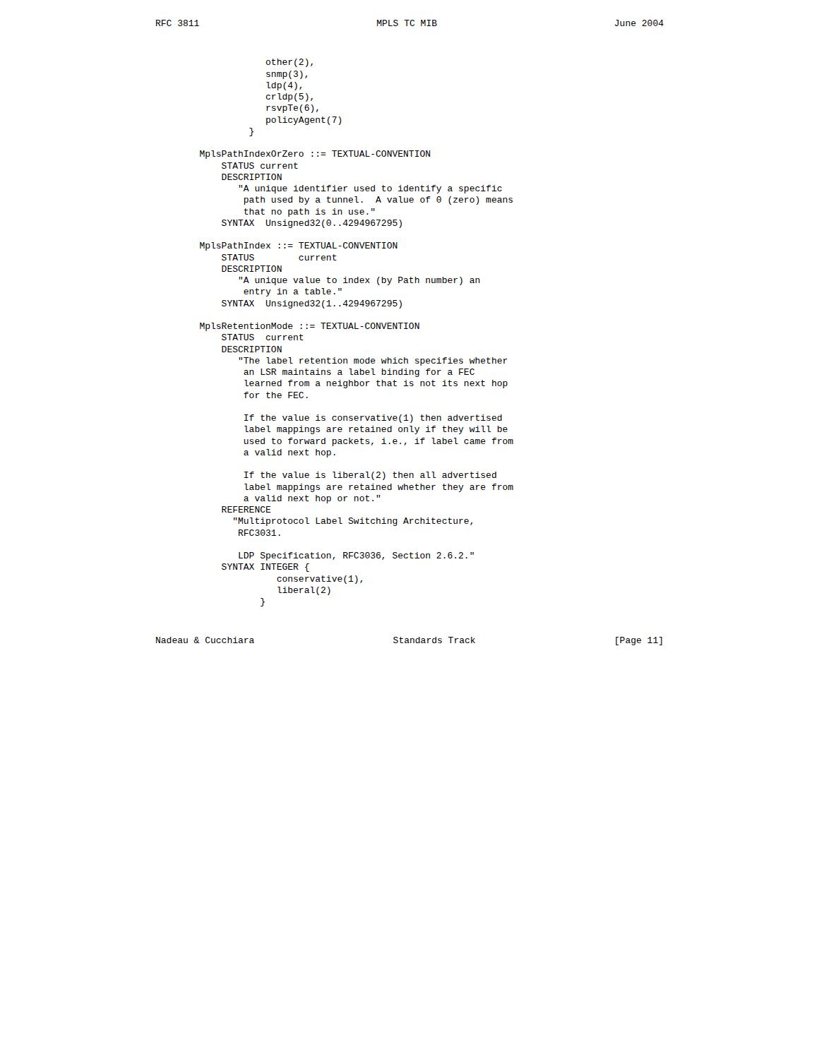RFC 3811 MPLS TC MIB June 2004
                    other(2),
                    snmp(3),
                    ldp(4),
                    crldp(5),
                    rsvpTe(6),
                    policyAgent(7)
                 }

        MplsPathIndexOrZero ::= TEXTUAL-CONVENTION
            STATUS current
            DESCRIPTION
               "A unique identifier used to identify a specific
                path used by a tunnel.  A value of 0 (zero) means
                that no path is in use."
            SYNTAX  Unsigned32(0..4294967295)

        MplsPathIndex ::= TEXTUAL-CONVENTION
            STATUS        current
            DESCRIPTION
               "A unique value to index (by Path number) an
                entry in a table."
            SYNTAX  Unsigned32(1..4294967295)

        MplsRetentionMode ::= TEXTUAL-CONVENTION
            STATUS  current
            DESCRIPTION
               "The label retention mode which specifies whether
                an LSR maintains a label binding for a FEC
                learned from a neighbor that is not its next hop
                for the FEC.

                If the value is conservative(1) then advertised
                label mappings are retained only if they will be
                used to forward packets, i.e., if label came from
                a valid next hop.

                If the value is liberal(2) then all advertised
                label mappings are retained whether they are from
                a valid next hop or not."
            REFERENCE
              "Multiprotocol Label Switching Architecture,
               RFC3031.

               LDP Specification, RFC3036, Section 2.6.2."
            SYNTAX INTEGER {
                      conservative(1),
                      liberal(2)
                   }
Nadeau & Cucchiara Standards Track [Page 11]